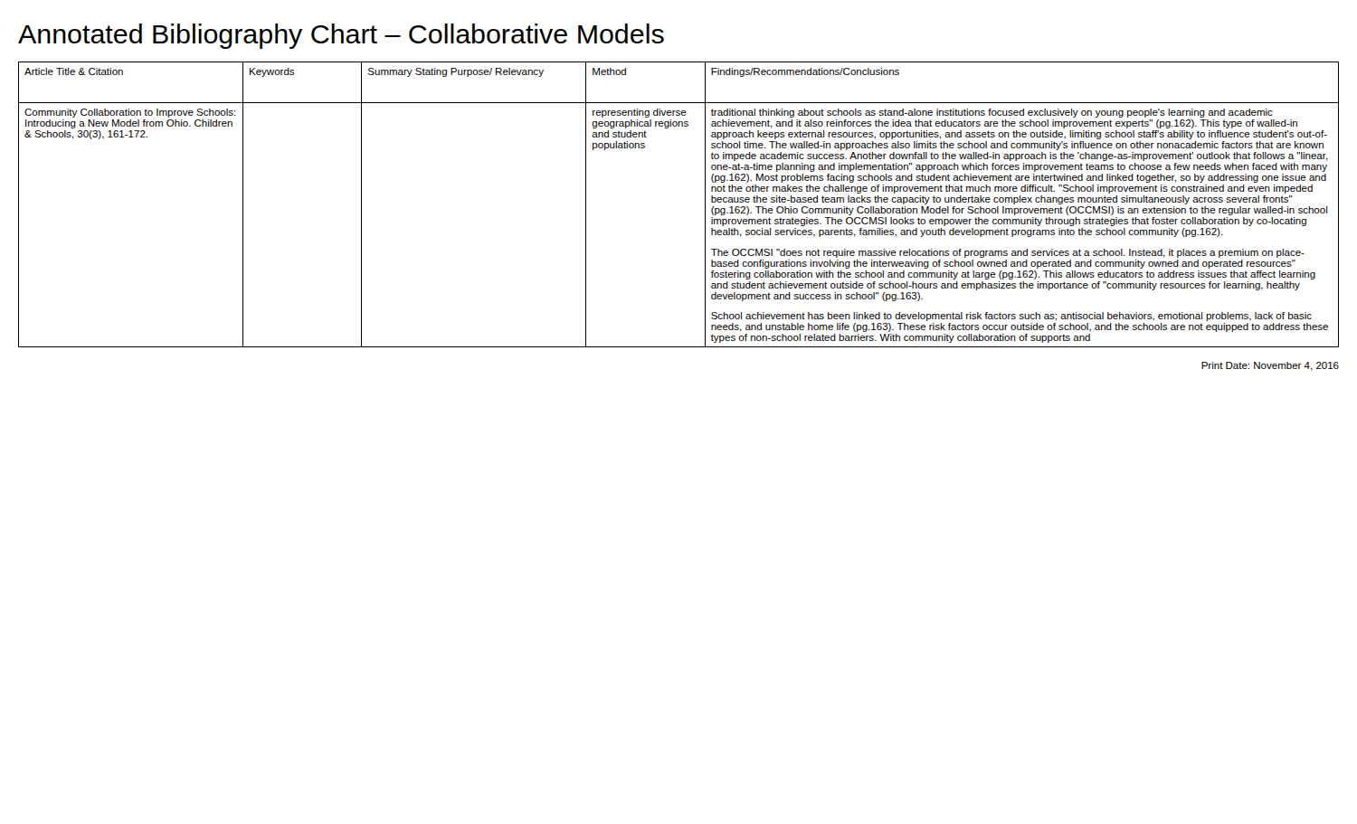Annotated Bibliography Chart – Collaborative Models
| Article Title & Citation | Keywords | Summary Stating Purpose/ Relevancy | Method | Findings/Recommendations/Conclusions |
| --- | --- | --- | --- | --- |
| Community Collaboration to Improve Schools: Introducing a New Model from Ohio. Children & Schools, 30(3), 161-172. | | | representing diverse geographical regions and student populations | traditional thinking about schools as stand-alone institutions focused exclusively on young people's learning and academic achievement, and it also reinforces the idea that educators are the school improvement experts" (pg.162). This type of walled-in approach keeps external resources, opportunities, and assets on the outside, limiting school staff's ability to influence student's out-of-school time. The walled-in approaches also limits the school and community's influence on other nonacademic factors that are known to impede academic success. Another downfall to the walled-in approach is the 'change-as-improvement' outlook that follows a "linear, one-at-a-time planning and implementation" approach which forces improvement teams to choose a few needs when faced with many (pg.162). Most problems facing schools and student achievement are intertwined and linked together, so by addressing one issue and not the other makes the challenge of improvement that much more difficult. "School improvement is constrained and even impeded because the site-based team lacks the capacity to undertake complex changes mounted simultaneously across several fronts" (pg.162). The Ohio Community Collaboration Model for School Improvement (OCCMSI) is an extension to the regular walled-in school improvement strategies. The OCCMSI looks to empower the community through strategies that foster collaboration by co-locating health, social services, parents, families, and youth development programs into the school community (pg.162). The OCCMSI "does not require massive relocations of programs and services at a school. Instead, it places a premium on place-based configurations involving the interweaving of school owned and operated and community owned and operated resources" fostering collaboration with the school and community at large (pg.162). This allows educators to address issues that affect learning and student achievement outside of school-hours and emphasizes the importance of "community resources for learning, healthy development and success in school" (pg.163). School achievement has been linked to developmental risk factors such as; antisocial behaviors, emotional problems, lack of basic needs, and unstable home life (pg.163). These risk factors occur outside of school, and the schools are not equipped to address these types of non-school related barriers. With community collaboration of supports and |
Print Date: November 4, 2016